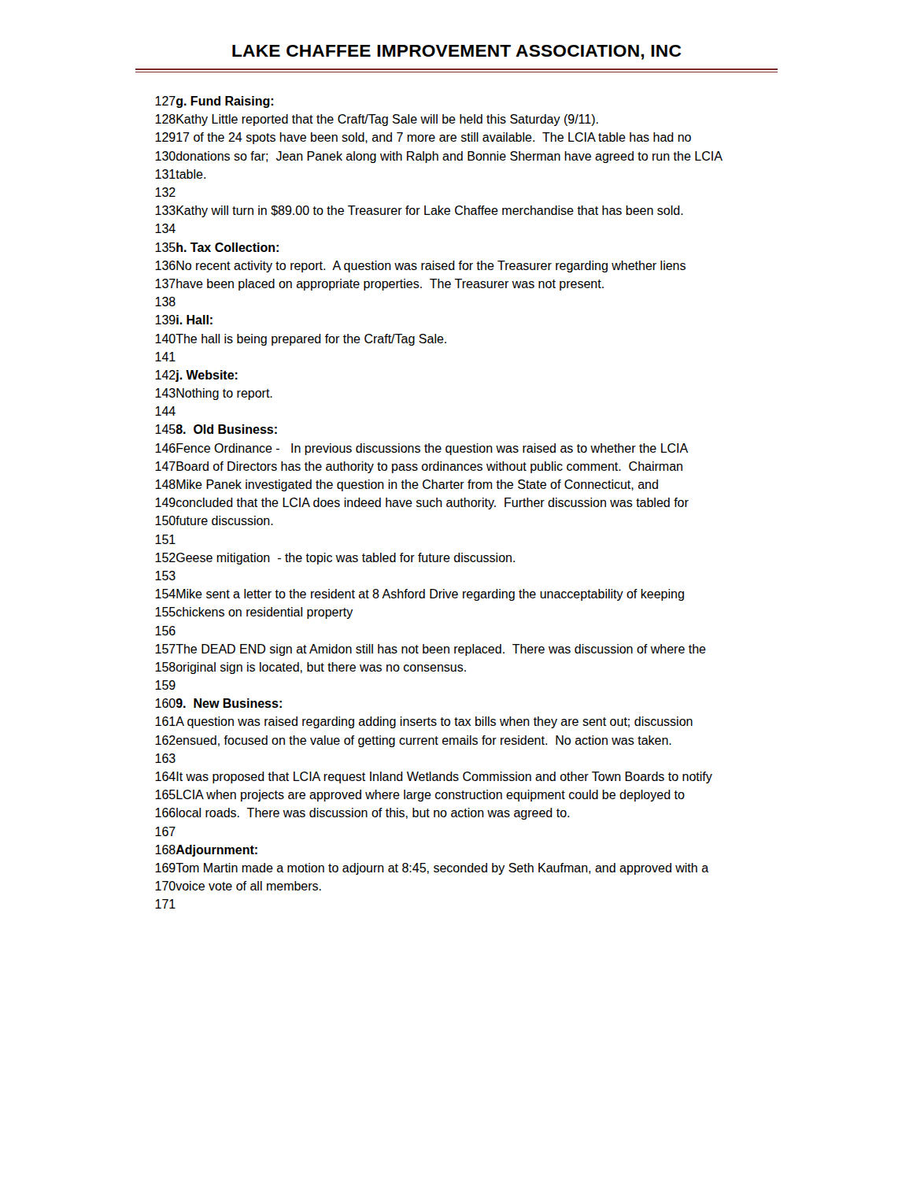LAKE CHAFFEE IMPROVEMENT ASSOCIATION, INC
| 127 | g. Fund Raising: |
| 128 | Kathy Little reported that the Craft/Tag Sale will be held this Saturday (9/11). |
| 129 | 17 of the 24 spots have been sold, and 7 more are still available. The LCIA table has had no |
| 130 | donations so far; Jean Panek along with Ralph and Bonnie Sherman have agreed to run the LCIA |
| 131 | table. |
| 132 | |
| 133 | Kathy will turn in $89.00 to the Treasurer for Lake Chaffee merchandise that has been sold. |
| 134 | |
| 135 | h. Tax Collection: |
| 136 | No recent activity to report. A question was raised for the Treasurer regarding whether liens |
| 137 | have been placed on appropriate properties. The Treasurer was not present. |
| 138 | |
| 139 | i. Hall: |
| 140 | The hall is being prepared for the Craft/Tag Sale. |
| 141 | |
| 142 | j. Website: |
| 143 | Nothing to report. |
| 144 | |
| 145 | 8. Old Business: |
| 146 | Fence Ordinance - In previous discussions the question was raised as to whether the LCIA |
| 147 | Board of Directors has the authority to pass ordinances without public comment. Chairman |
| 148 | Mike Panek investigated the question in the Charter from the State of Connecticut, and |
| 149 | concluded that the LCIA does indeed have such authority. Further discussion was tabled for |
| 150 | future discussion. |
| 151 | |
| 152 | Geese mitigation - the topic was tabled for future discussion. |
| 153 | |
| 154 | Mike sent a letter to the resident at 8 Ashford Drive regarding the unacceptability of keeping |
| 155 | chickens on residential property |
| 156 | |
| 157 | The DEAD END sign at Amidon still has not been replaced. There was discussion of where the |
| 158 | original sign is located, but there was no consensus. |
| 159 | |
| 160 | 9. New Business: |
| 161 | A question was raised regarding adding inserts to tax bills when they are sent out; discussion |
| 162 | ensued, focused on the value of getting current emails for resident. No action was taken. |
| 163 | |
| 164 | It was proposed that LCIA request Inland Wetlands Commission and other Town Boards to notify |
| 165 | LCIA when projects are approved where large construction equipment could be deployed to |
| 166 | local roads. There was discussion of this, but no action was agreed to. |
| 167 | |
| 168 | Adjournment: |
| 169 | Tom Martin made a motion to adjourn at 8:45, seconded by Seth Kaufman, and approved with a |
| 170 | voice vote of all members. |
| 171 | |